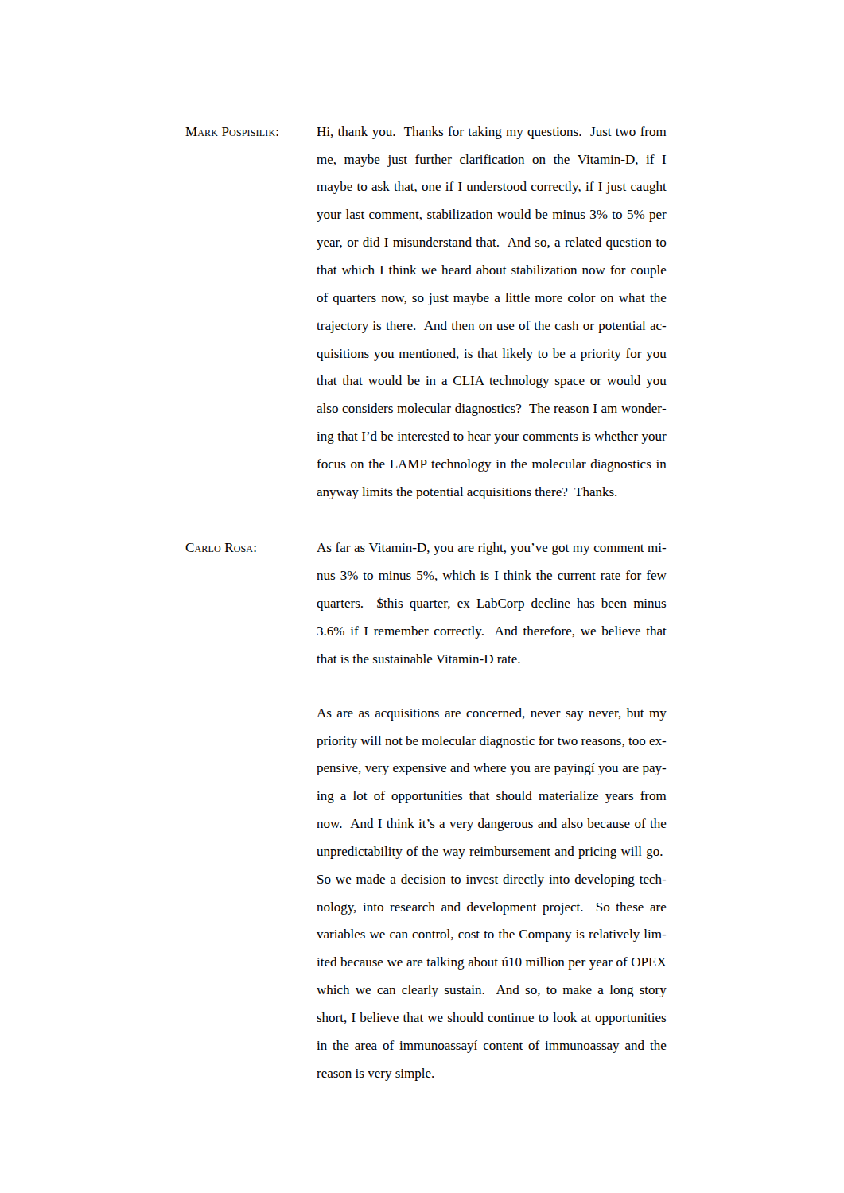Mark Pospisilik:
Hi, thank you. Thanks for taking my questions. Just two from me, maybe just further clarification on the Vitamin-D, if I maybe to ask that, one if I understood correctly, if I just caught your last comment, stabilization would be minus 3% to 5% per year, or did I misunderstand that. And so, a related question to that which I think we heard about stabilization now for couple of quarters now, so just maybe a little more color on what the trajectory is there. And then on use of the cash or potential acquisitions you mentioned, is that likely to be a priority for you that that would be in a CLIA technology space or would you also considers molecular diagnostics? The reason I am wondering that I’d be interested to hear your comments is whether your focus on the LAMP technology in the molecular diagnostics in anyway limits the potential acquisitions there? Thanks.
Carlo Rosa:
As far as Vitamin-D, you are right, you’ve got my comment minus 3% to minus 5%, which is I think the current rate for few quarters. $this quarter, ex LabCorp decline has been minus 3.6% if I remember correctly. And therefore, we believe that that is the sustainable Vitamin-D rate.
As are as acquisitions are concerned, never say never, but my priority will not be molecular diagnostic for two reasons, too expensive, very expensive and where you are payingí you are paying a lot of opportunities that should materialize years from now. And I think it’s a very dangerous and also because of the unpredictability of the way reimbursement and pricing will go. So we made a decision to invest directly into developing technology, into research and development project. So these are variables we can control, cost to the Company is relatively limited because we are talking about ú10 million per year of OPEX which we can clearly sustain. And so, to make a long story short, I believe that we should continue to look at opportunities in the area of immunoassayí content of immunoassay and the reason is very simple.